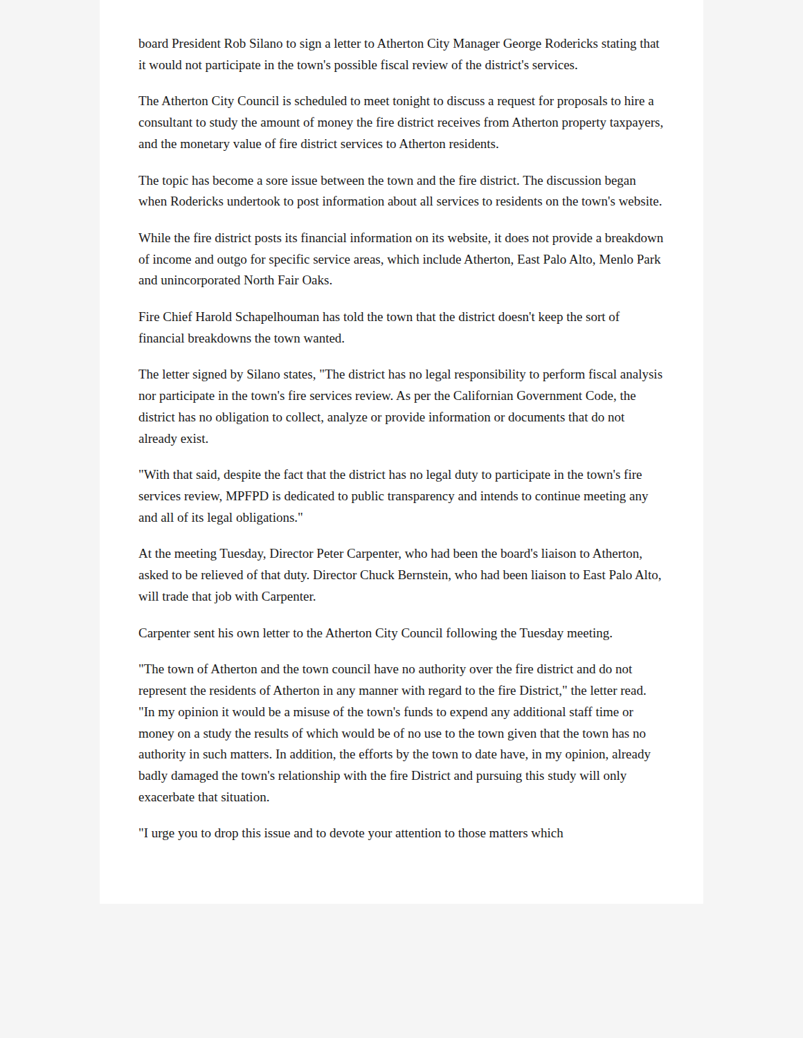board President Rob Silano to sign a letter to Atherton City Manager George Rodericks stating that it would not participate in the town's possible fiscal review of the district's services.
The Atherton City Council is scheduled to meet tonight to discuss a request for proposals to hire a consultant to study the amount of money the fire district receives from Atherton property taxpayers, and the monetary value of fire district services to Atherton residents.
The topic has become a sore issue between the town and the fire district. The discussion began when Rodericks undertook to post information about all services to residents on the town's website.
While the fire district posts its financial information on its website, it does not provide a breakdown of income and outgo for specific service areas, which include Atherton, East Palo Alto, Menlo Park and unincorporated North Fair Oaks.
Fire Chief Harold Schapelhouman has told the town that the district doesn't keep the sort of financial breakdowns the town wanted.
The letter signed by Silano states, "The district has no legal responsibility to perform fiscal analysis nor participate in the town's fire services review. As per the Californian Government Code, the district has no obligation to collect, analyze or provide information or documents that do not already exist.
"With that said, despite the fact that the district has no legal duty to participate in the town's fire services review, MPFPD is dedicated to public transparency and intends to continue meeting any and all of its legal obligations."
At the meeting Tuesday, Director Peter Carpenter, who had been the board's liaison to Atherton, asked to be relieved of that duty. Director Chuck Bernstein, who had been liaison to East Palo Alto, will trade that job with Carpenter.
Carpenter sent his own letter to the Atherton City Council following the Tuesday meeting.
"The town of Atherton and the town council have no authority over the fire district and do not represent the residents of Atherton in any manner with regard to the fire District," the letter read. "In my opinion it would be a misuse of the town's funds to expend any additional staff time or money on a study the results of which would be of no use to the town given that the town has no authority in such matters. In addition, the efforts by the town to date have, in my opinion, already badly damaged the town's relationship with the fire District and pursuing this study will only exacerbate that situation.
"I urge you to drop this issue and to devote your attention to those matters which